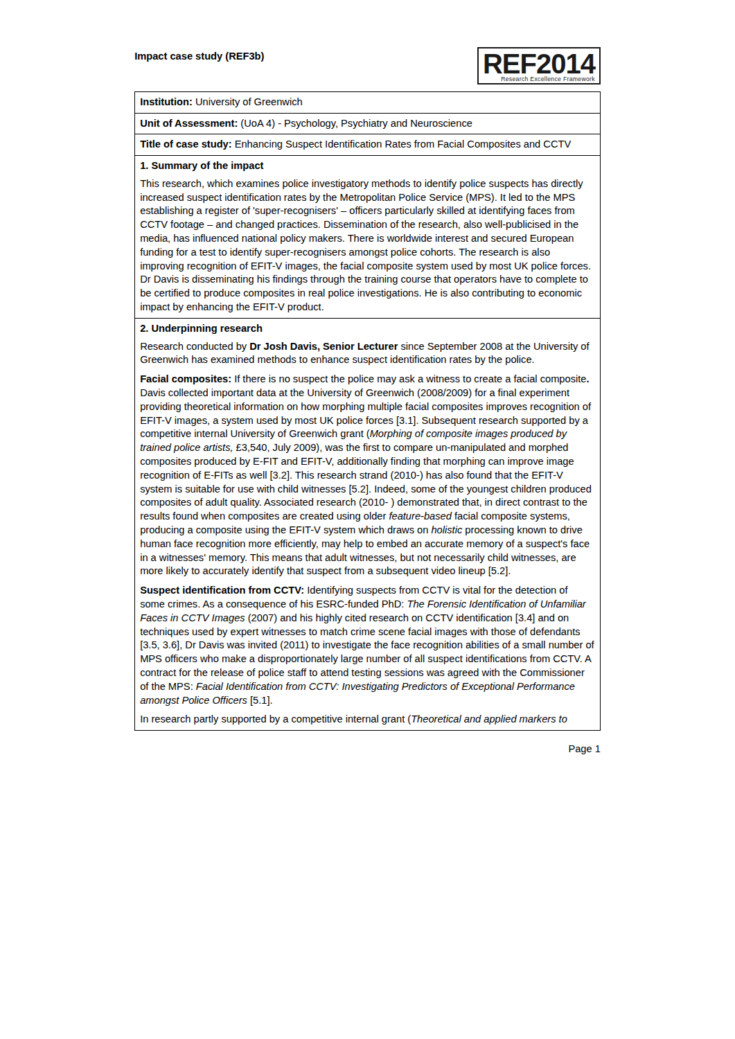Impact case study (REF3b)
REF 2014
Research Excellence Framework
| Institution: University of Greenwich |
| Unit of Assessment: (UoA 4) - Psychology, Psychiatry and Neuroscience |
| Title of case study: Enhancing Suspect Identification Rates from Facial Composites and CCTV |
| 1. Summary of the impact This research, which examines police investigatory methods to identify police suspects has directly increased suspect identification rates by the Metropolitan Police Service (MPS). It led to the MPS establishing a register of 'super-recognisers' – officers particularly skilled at identifying faces from CCTV footage – and changed practices. Dissemination of the research, also well-publicised in the media, has influenced national policy makers. There is worldwide interest and secured European funding for a test to identify super-recognisers amongst police cohorts. The research is also improving recognition of EFIT-V images, the facial composite system used by most UK police forces. Dr Davis is disseminating his findings through the training course that operators have to complete to be certified to produce composites in real police investigations. He is also contributing to economic impact by enhancing the EFIT-V product. |
| 2. Underpinning research Research conducted by Dr Josh Davis, Senior Lecturer since September 2008 at the University of Greenwich has examined methods to enhance suspect identification rates by the police. Facial composites: If there is no suspect the police may ask a witness to create a facial composite . Davis collected important data at the University of Greenwich (2008/2009) for a final experiment providing theoretical information on how morphing multiple facial composites improves recognition of EFIT-V images, a system used by most UK police forces [3.1]. Subsequent research supported by a competitive internal University of Greenwich grant ( Morphing of composite images produced by trained police artists, £3,540, July 2009), was the first to compare un-manipulated and morphed composites produced by E-FIT and EFIT-V, additionally finding that morphing can improve image recognition of E-FITs as well [3.2]. This research strand (2010-) has also found that the EFIT-V system is suitable for use with child witnesses [5.2]. Indeed, some of the youngest children produced composites of adult quality. Associated research (2010- ) demonstrated that, in direct contrast to the results found when composites are created using older feature-based facial composite systems, producing a composite using the EFIT-V system which draws on holistic processing known to drive human face recognition more efficiently, may help to embed an accurate memory of a suspect's face in a witnesses' memory. This means that adult witnesses, but not necessarily child witnesses, are more likely to accurately identify that suspect from a subsequent video lineup [5.2]. Suspect identification from CCTV: Identifying suspects from CCTV is vital for the detection of some crimes. As a consequence of his ESRC-funded PhD: The Forensic Identification of Unfamiliar Faces in CCTV Images (2007) and his highly cited research on CCTV identification [3.4] and on techniques used by expert witnesses to match crime scene facial images with those of defendants [3.5, 3.6], Dr Davis was invited (2011) to investigate the face recognition abilities of a small number of MPS officers who make a disproportionately large number of all suspect identifications from CCTV. A contract for the release of police staff to attend testing sessions was agreed with the Commissioner of the MPS: Facial Identification from CCTV: Investigating Predictors of Exceptional Performance amongst Police Officers [5.1]. In research partly supported by a competitive internal grant ( Theoretical and applied markers to |
Page 1